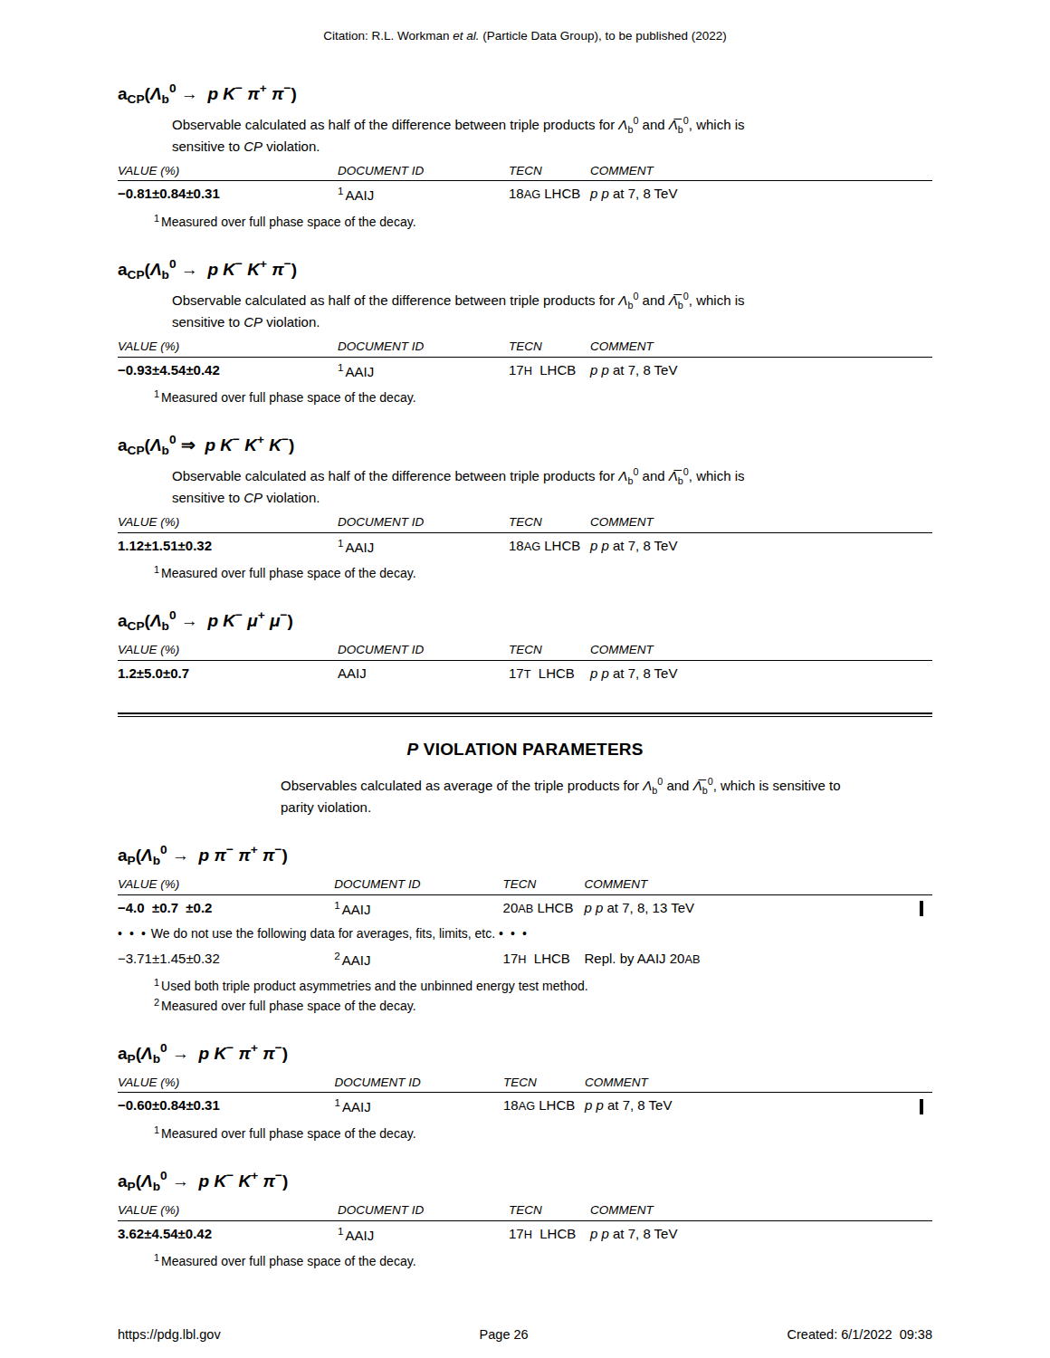Citation: R.L. Workman et al. (Particle Data Group), to be published (2022)
aCP(Λb 0 → p K− π+ π−)
Observable calculated as half of the difference between triple products for Λb 0 and Λ̅b 0, which is sensitive to CP violation.
| VALUE (%) | DOCUMENT ID | TECN | COMMENT |
| --- | --- | --- | --- |
| −0.81±0.84±0.31 | 1 AAIJ | 18 AG LHCB | p p at 7, 8 TeV |
1Measured over full phase space of the decay.
aCP(Λb 0 → p K− K+ π−)
Observable calculated as half of the difference between triple products for Λb 0 and Λ̅b 0, which is sensitive to CP violation.
| VALUE (%) | DOCUMENT ID | TECN | COMMENT |
| --- | --- | --- | --- |
| −0.93±4.54±0.42 | 1 AAIJ | 17 H LHCB | p p at 7, 8 TeV |
1Measured over full phase space of the decay.
aCP(Λb 0 ⇒ p K− K+ K−)
Observable calculated as half of the difference between triple products for Λb 0 and Λ̅b 0, which is sensitive to CP violation.
| VALUE (%) | DOCUMENT ID | TECN | COMMENT |
| --- | --- | --- | --- |
| 1.12±1.51±0.32 | 1 AAIJ | 18 AG LHCB | p p at 7, 8 TeV |
1Measured over full phase space of the decay.
aCP(Λb 0 → p K− μ+ μ−)
| VALUE (%) | DOCUMENT ID | TECN | COMMENT |
| --- | --- | --- | --- |
| 1.2±5.0±0.7 | AAIJ | 17 T LHCB | p p at 7, 8 TeV |
P VIOLATION PARAMETERS
Observables calculated as average of the triple products for Λb 0 and Λ̅b 0, which is sensitive to parity violation.
aP(Λb 0 → p π− π+ π−)
| VALUE (%) | DOCUMENT ID | TECN | COMMENT | |
| --- | --- | --- | --- | --- |
| −4.0 ±0.7 ±0.2 | 1 AAIJ | 20 AB LHCB | p p at 7, 8, 13 TeV | |
| • • • We do not use the following data for averages, fits, limits, etc. • • • |
| −3.71±1.45±0.32 | 2 AAIJ | 17 H LHCB | Repl. by AAIJ 20 AB | |
1Used both triple product asymmetries and the unbinned energy test method.
2Measured over full phase space of the decay.
aP(Λb 0 → p K− π+ π−)
| VALUE (%) | DOCUMENT ID | TECN | COMMENT | |
| --- | --- | --- | --- | --- |
| −0.60±0.84±0.31 | 1 AAIJ | 18 AG LHCB | p p at 7, 8 TeV | |
1Measured over full phase space of the decay.
aP(Λb 0 → p K− K+ π−)
| VALUE (%) | DOCUMENT ID | TECN | COMMENT |
| --- | --- | --- | --- |
| 3.62±4.54±0.42 | 1 AAIJ | 17 H LHCB | p p at 7, 8 TeV |
1Measured over full phase space of the decay.
https://pdg.lbl.gov Page 26 Created: 6/1/2022 09:38